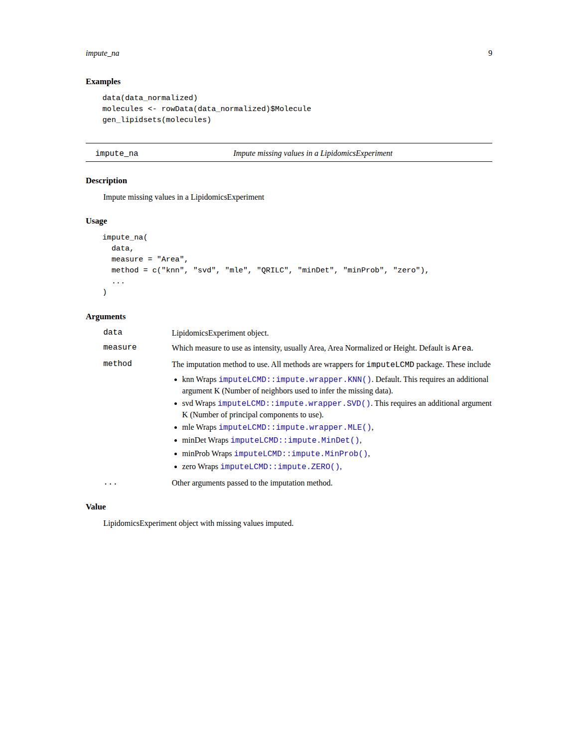impute_na 9
Examples
data(data_normalized)
molecules <- rowData(data_normalized)$Molecule
gen_lipidsets(molecules)
impute_na Impute missing values in a LipidomicsExperiment
Description
Impute missing values in a LipidomicsExperiment
Usage
impute_na(
  data,
  measure = "Area",
  method = c("knn", "svd", "mle", "QRILC", "minDet", "minProb", "zero"),
  ...
)
Arguments
data
LipidomicsExperiment object.
measure
Which measure to use as intensity, usually Area, Area Normalized or Height. Default is Area.
method
The imputation method to use. All methods are wrappers for imputeLCMD package. These include
knn Wraps imputeLCMD::impute.wrapper.KNN(). Default. This requires an additional argument K (Number of neighbors used to infer the missing data).
svd Wraps imputeLCMD::impute.wrapper.SVD(). This requires an additional argument K (Number of principal components to use).
mle Wraps imputeLCMD::impute.wrapper.MLE(),
minDet Wraps imputeLCMD::impute.MinDet(),
minProb Wraps imputeLCMD::impute.MinProb(),
zero Wraps imputeLCMD::impute.ZERO(),
...
Other arguments passed to the imputation method.
Value
LipidomicsExperiment object with missing values imputed.